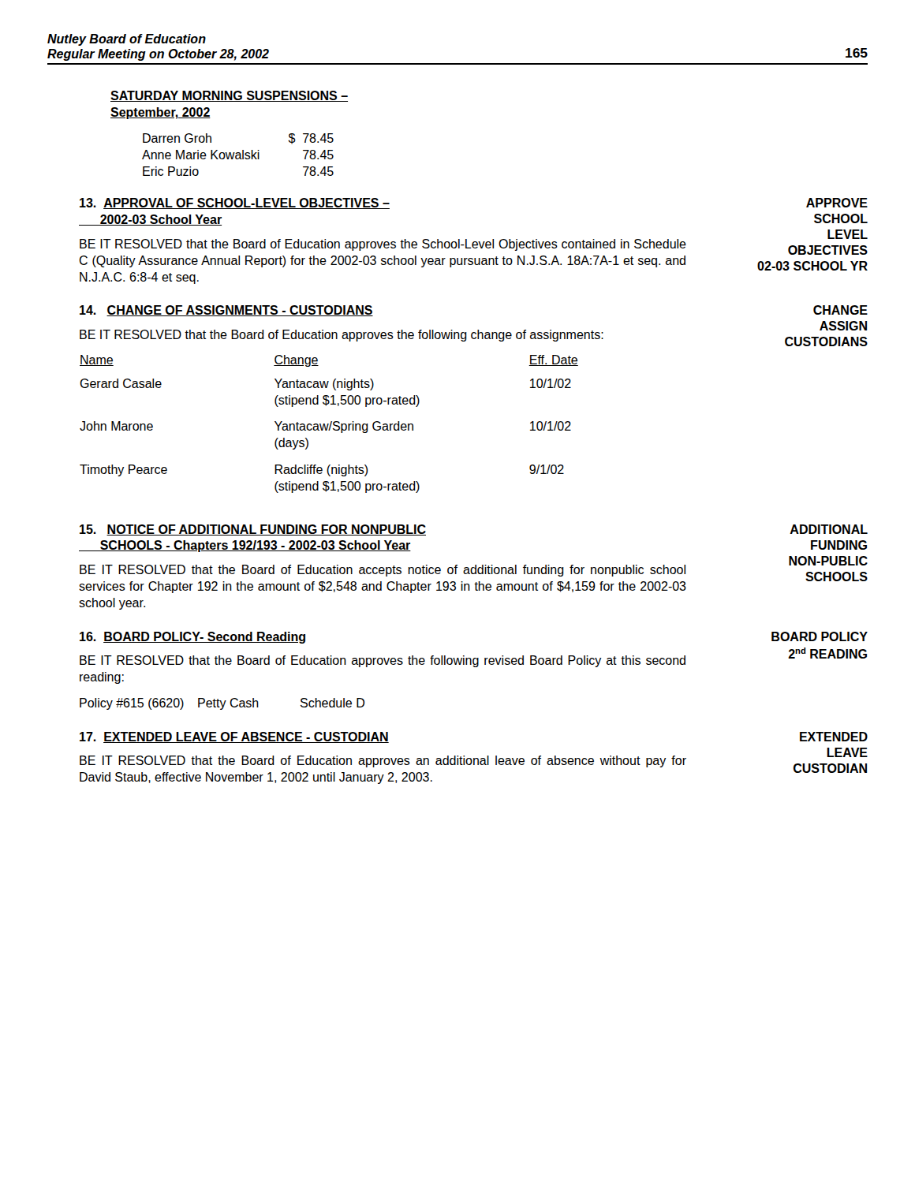Nutley Board of Education
Regular Meeting on October 28, 2002
165
SATURDAY MORNING SUSPENSIONS –
September, 2002
| Darren Groh | $ 78.45 |
| Anne Marie Kowalski | 78.45 |
| Eric Puzio | 78.45 |
APPROVE
SCHOOL
LEVEL
OBJECTIVES
02-03 SCHOOL YR
13. APPROVAL OF SCHOOL-LEVEL OBJECTIVES –
2002-03 School Year
BE IT RESOLVED that the Board of Education approves the School-Level Objectives contained in Schedule C (Quality Assurance Annual Report) for the 2002-03 school year pursuant to N.J.S.A. 18A:7A-1 et seq. and N.J.A.C. 6:8-4 et seq.
CHANGE
ASSIGN
CUSTODIANS
14. CHANGE OF ASSIGNMENTS - CUSTODIANS
BE IT RESOLVED that the Board of Education approves the following change of assignments:
| Name | Change | Eff. Date |
| --- | --- | --- |
| Gerard Casale | Yantacaw (nights) (stipend $1,500 pro-rated) | 10/1/02 |
| John Marone | Yantacaw/Spring Garden (days) | 10/1/02 |
| Timothy Pearce | Radcliffe (nights) (stipend $1,500 pro-rated) | 9/1/02 |
ADDITIONAL
FUNDING
NON-PUBLIC
SCHOOLS
15. NOTICE OF ADDITIONAL FUNDING FOR NONPUBLIC
SCHOOLS - Chapters 192/193 - 2002-03 School Year
BE IT RESOLVED that the Board of Education accepts notice of additional funding for nonpublic school services for Chapter 192 in the amount of $2,548 and Chapter 193 in the amount of $4,159 for the 2002-03 school year.
BOARD POLICY
2nd READING
16. BOARD POLICY- Second Reading
BE IT RESOLVED that the Board of Education approves the following revised Board Policy at this second reading:
Policy #615 (6620) Petty Cash Schedule D
EXTENDED
LEAVE
CUSTODIAN
17. EXTENDED LEAVE OF ABSENCE - CUSTODIAN
BE IT RESOLVED that the Board of Education approves an additional leave of absence without pay for David Staub, effective November 1, 2002 until January 2, 2003.